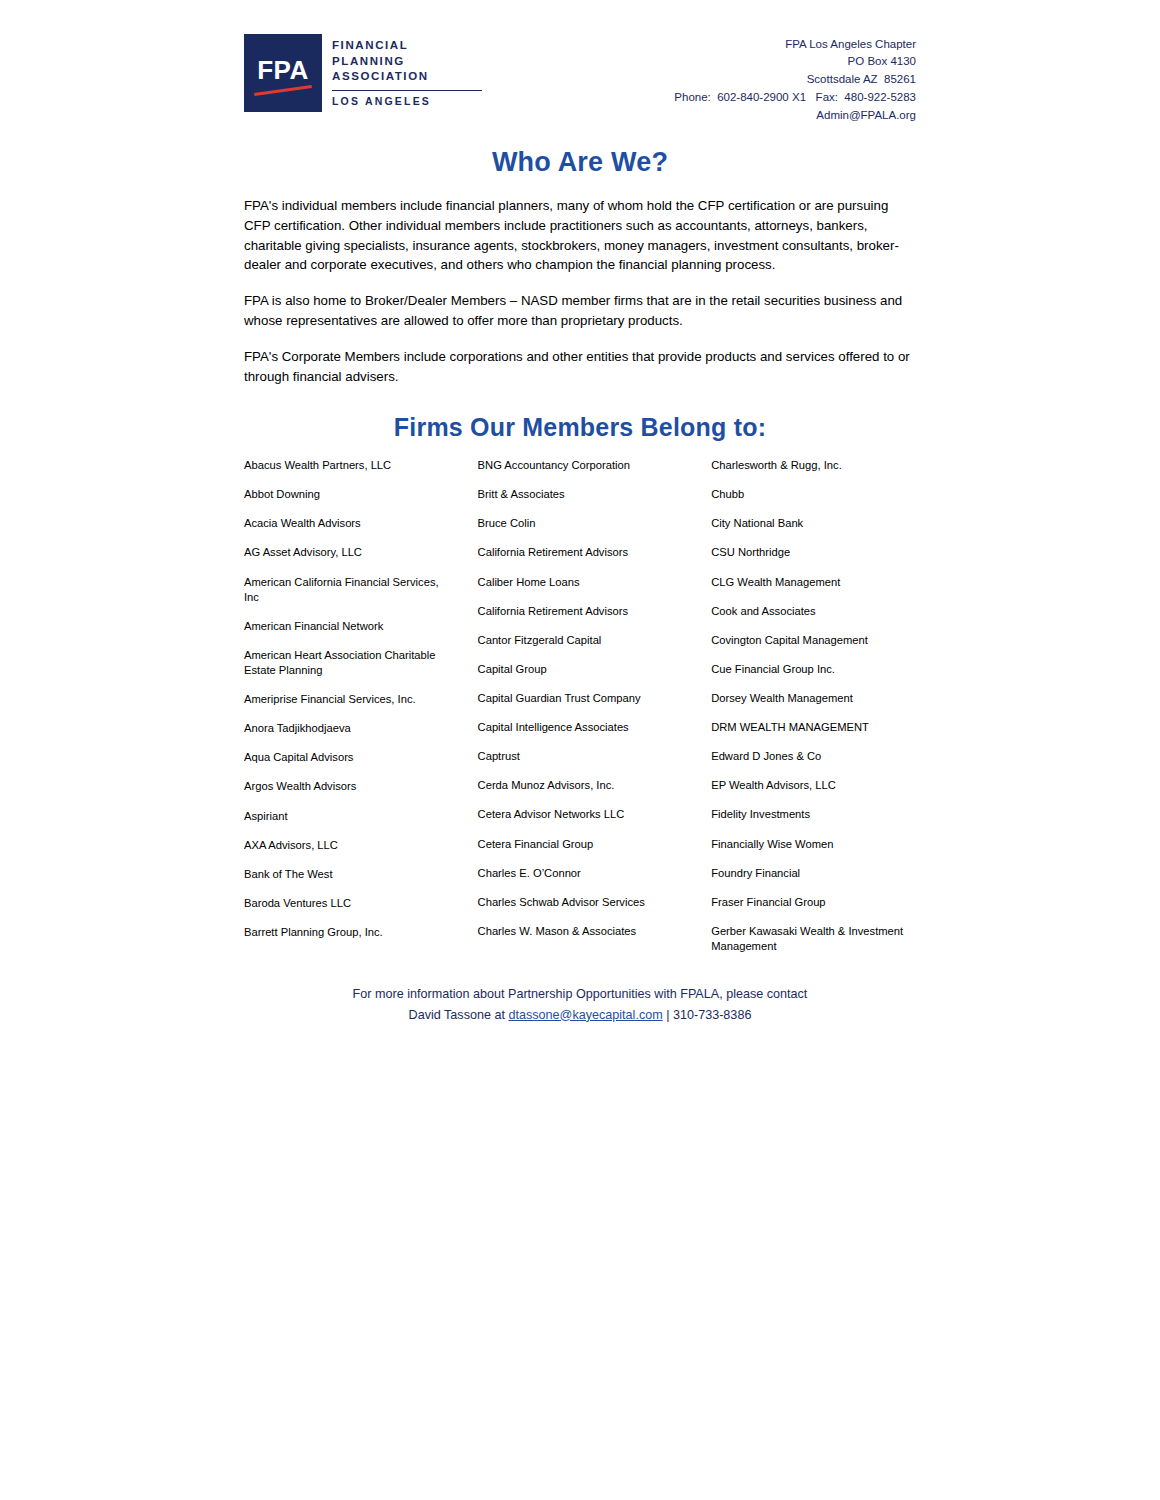FPA
Financial Planning Association Los Angeles
FPA Los Angeles Chapter
PO Box 4130
Scottsdale AZ 85261
Phone: 602-840-2900 X1 Fax: 480-922-5283
Admin@FPALA.org
Who Are We?
FPA's individual members include financial planners, many of whom hold the CFP certification or are pursuing CFP certification. Other individual members include practitioners such as accountants, attorneys, bankers, charitable giving specialists, insurance agents, stockbrokers, money managers, investment consultants, broker-dealer and corporate executives, and others who champion the financial planning process.
FPA is also home to Broker/Dealer Members – NASD member firms that are in the retail securities business and whose representatives are allowed to offer more than proprietary products.
FPA's Corporate Members include corporations and other entities that provide products and services offered to or through financial advisers.
Firms Our Members Belong to:
Abacus Wealth Partners, LLC
Abbot Downing
Acacia Wealth Advisors
AG Asset Advisory, LLC
American California Financial Services, Inc
American Financial Network
American Heart Association Charitable Estate Planning
Ameriprise Financial Services, Inc.
Anora Tadjikhodjaeva
Aqua Capital Advisors
Argos Wealth Advisors
Aspiriant
AXA Advisors, LLC
Bank of The West
Baroda Ventures LLC
Barrett Planning Group, Inc.
BNG Accountancy Corporation
Britt & Associates
Bruce Colin
California Retirement Advisors
Caliber Home Loans
California Retirement Advisors
Cantor Fitzgerald Capital
Capital Group
Capital Guardian Trust Company
Capital Intelligence Associates
Captrust
Cerda Munoz Advisors, Inc.
Cetera Advisor Networks LLC
Cetera Financial Group
Charles E. O’Connor
Charles Schwab Advisor Services
Charles W. Mason & Associates
Charlesworth & Rugg, Inc.
Chubb
City National Bank
CSU Northridge
CLG Wealth Management
Cook and Associates
Covington Capital Management
Cue Financial Group Inc.
Dorsey Wealth Management
DRM WEALTH MANAGEMENT
Edward D Jones & Co
EP Wealth Advisors, LLC
Fidelity Investments
Financially Wise Women
Foundry Financial
Fraser Financial Group
Gerber Kawasaki Wealth & Investment Management
For more information about Partnership Opportunities with FPALA, please contact
David Tassone at dtassone@kayecapital.com | 310-733-8386